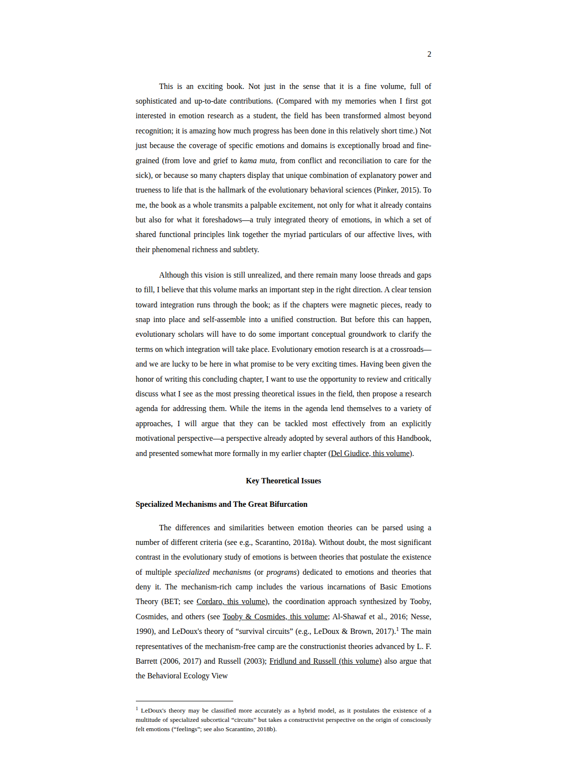2
This is an exciting book. Not just in the sense that it is a fine volume, full of sophisticated and up-to-date contributions. (Compared with my memories when I first got interested in emotion research as a student, the field has been transformed almost beyond recognition; it is amazing how much progress has been done in this relatively short time.) Not just because the coverage of specific emotions and domains is exceptionally broad and fine-grained (from love and grief to kama muta, from conflict and reconciliation to care for the sick), or because so many chapters display that unique combination of explanatory power and trueness to life that is the hallmark of the evolutionary behavioral sciences (Pinker, 2015). To me, the book as a whole transmits a palpable excitement, not only for what it already contains but also for what it foreshadows—a truly integrated theory of emotions, in which a set of shared functional principles link together the myriad particulars of our affective lives, with their phenomenal richness and subtlety.
Although this vision is still unrealized, and there remain many loose threads and gaps to fill, I believe that this volume marks an important step in the right direction. A clear tension toward integration runs through the book; as if the chapters were magnetic pieces, ready to snap into place and self-assemble into a unified construction. But before this can happen, evolutionary scholars will have to do some important conceptual groundwork to clarify the terms on which integration will take place. Evolutionary emotion research is at a crossroads—and we are lucky to be here in what promise to be very exciting times. Having been given the honor of writing this concluding chapter, I want to use the opportunity to review and critically discuss what I see as the most pressing theoretical issues in the field, then propose a research agenda for addressing them. While the items in the agenda lend themselves to a variety of approaches, I will argue that they can be tackled most effectively from an explicitly motivational perspective—a perspective already adopted by several authors of this Handbook, and presented somewhat more formally in my earlier chapter (Del Giudice, this volume).
Key Theoretical Issues
Specialized Mechanisms and The Great Bifurcation
The differences and similarities between emotion theories can be parsed using a number of different criteria (see e.g., Scarantino, 2018a). Without doubt, the most significant contrast in the evolutionary study of emotions is between theories that postulate the existence of multiple specialized mechanisms (or programs) dedicated to emotions and theories that deny it. The mechanism-rich camp includes the various incarnations of Basic Emotions Theory (BET; see Cordaro, this volume), the coordination approach synthesized by Tooby, Cosmides, and others (see Tooby & Cosmides, this volume; Al-Shawaf et al., 2016; Nesse, 1990), and LeDoux's theory of “survival circuits” (e.g., LeDoux & Brown, 2017).1 The main representatives of the mechanism-free camp are the constructionist theories advanced by L. F. Barrett (2006, 2017) and Russell (2003); Fridlund and Russell (this volume) also argue that the Behavioral Ecology View
1 LeDoux's theory may be classified more accurately as a hybrid model, as it postulates the existence of a multitude of specialized subcortical “circuits” but takes a constructivist perspective on the origin of consciously felt emotions (“feelings”; see also Scarantino, 2018b).